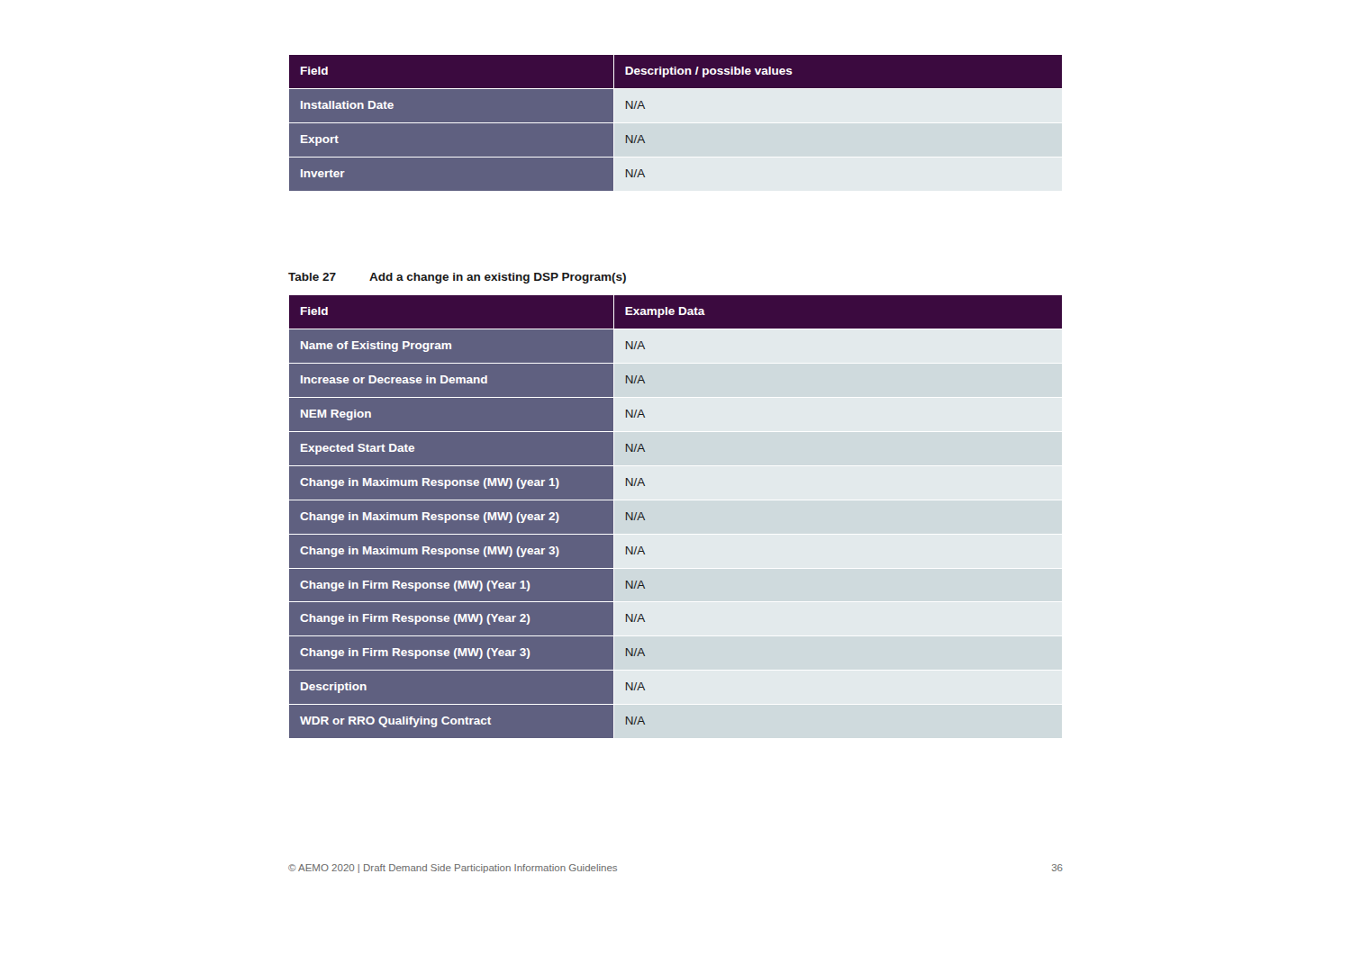| Field | Description / possible values |
| --- | --- |
| Installation Date | N/A |
| Export | N/A |
| Inverter | N/A |
Table 27 Add a change in an existing DSP Program(s)
| Field | Example Data |
| --- | --- |
| Name of Existing Program | N/A |
| Increase or Decrease in Demand | N/A |
| NEM Region | N/A |
| Expected Start Date | N/A |
| Change in Maximum Response (MW) (year 1) | N/A |
| Change in Maximum Response (MW) (year 2) | N/A |
| Change in Maximum Response (MW) (year 3) | N/A |
| Change in Firm Response (MW) (Year 1) | N/A |
| Change in Firm Response (MW) (Year 2) | N/A |
| Change in Firm Response (MW) (Year 3) | N/A |
| Description | N/A |
| WDR or RRO Qualifying Contract | N/A |
© AEMO 2020 | Draft Demand Side Participation Information Guidelines
36